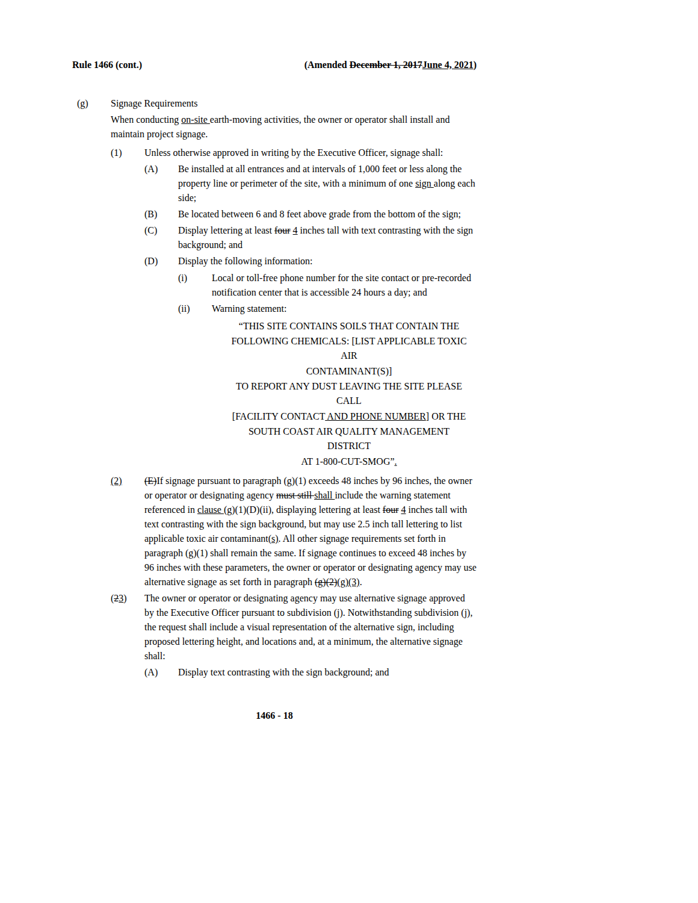Rule 1466 (cont.)
(Amended December 1, 2017June 4, 2021)
(g)
Signage Requirements
When conducting on-site earth-moving activities, the owner or operator shall install and maintain project signage.
(1)
Unless otherwise approved in writing by the Executive Officer, signage shall:
(A)
Be installed at all entrances and at intervals of 1,000 feet or less along the property line or perimeter of the site, with a minimum of one sign along each side;
(B)
Be located between 6 and 8 feet above grade from the bottom of the sign;
(C)
Display lettering at least four 4 inches tall with text contrasting with the sign background; and
(D)
Display the following information:
(i)
Local or toll-free phone number for the site contact or pre-recorded notification center that is accessible 24 hours a day; and
(ii)
Warning statement:
“THIS SITE CONTAINS SOILS THAT CONTAIN THE
FOLLOWING CHEMICALS: [LIST APPLICABLE TOXIC AIR
CONTAMINANT(S)]
TO REPORT ANY DUST LEAVING THE SITE PLEASE CALL
[FACILITY CONTACT AND PHONE NUMBER] OR THE
SOUTH COAST AIR QUALITY MANAGEMENT DISTRICT
AT 1-800-CUT-SMOG”.
(2)
(E)If signage pursuant to paragraph (g)(1) exceeds 48 inches by 96 inches, the owner or operator or designating agency must still shall include the warning statement referenced in clause (g)(1)(D)(ii), displaying lettering at least four 4 inches tall with text contrasting with the sign background, but may use 2.5 inch tall lettering to list applicable toxic air contaminant(s). All other signage requirements set forth in paragraph (g)(1) shall remain the same. If signage continues to exceed 48 inches by 96 inches with these parameters, the owner or operator or designating agency may use alternative signage as set forth in paragraph (g)(2)(g)(3).
(23)
The owner or operator or designating agency may use alternative signage approved by the Executive Officer pursuant to subdivision (j). Notwithstanding subdivision (j), the request shall include a visual representation of the alternative sign, including proposed lettering height, and locations and, at a minimum, the alternative signage shall:
(A)
Display text contrasting with the sign background; and
1466 - 18